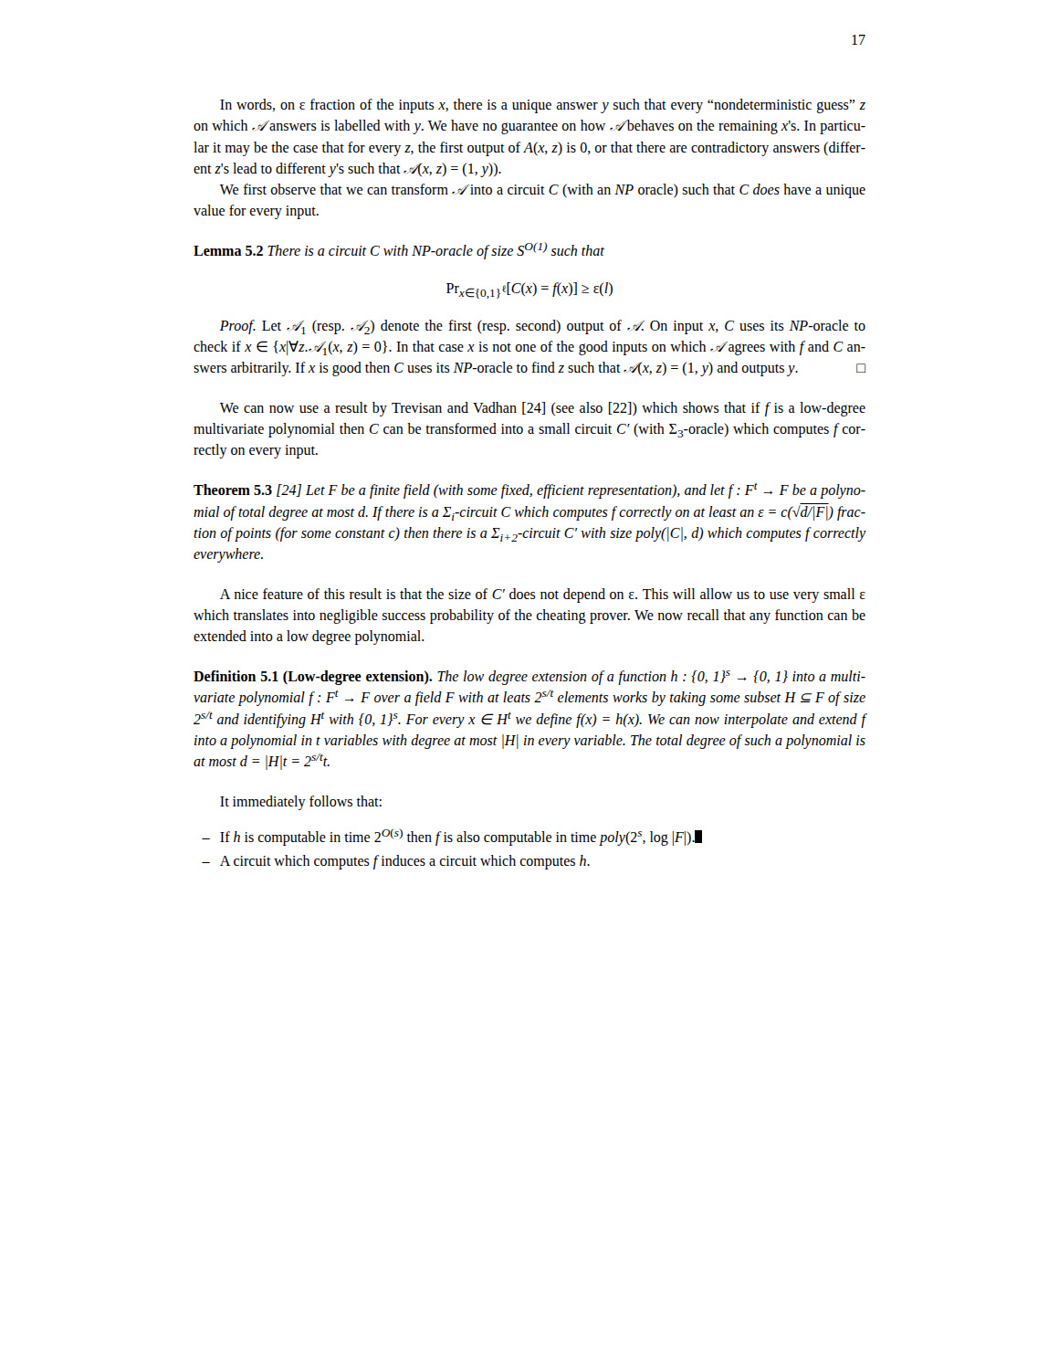17
In words, on ε fraction of the inputs x, there is a unique answer y such that every “nondeterministic guess” z on which 𝒜 answers is labelled with y. We have no guarantee on how 𝒜 behaves on the remaining x's. In particular it may be the case that for every z, the first output of A(x, z) is 0, or that there are contradictory answers (different z's lead to different y's such that 𝒜(x, z) = (1, y)).
We first observe that we can transform 𝒜 into a circuit C (with an NP oracle) such that C does have a unique value for every input.
Lemma 5.2 There is a circuit C with NP-oracle of size SO(1) such that
Prx∈{0,1}ℓ[C(x) = f(x)] ≥ ε(l)
Proof. Let 𝒜1 (resp. 𝒜2) denote the first (resp. second) output of 𝒜. On input x, C uses its NP-oracle to check if x ∈ {x|∀z.𝒜1(x, z) = 0}. In that case x is not one of the good inputs on which 𝒜 agrees with f and C answers arbitrarily. If x is good then C uses its NP-oracle to find z such that 𝒜(x, z) = (1, y) and outputs y. □
We can now use a result by Trevisan and Vadhan [24] (see also [22]) which shows that if f is a low-degree multivariate polynomial then C can be transformed into a small circuit C′ (with Σ3-oracle) which computes f correctly on every input.
Theorem 5.3 [24] Let F be a finite field (with some fixed, efficient representation), and let f : Ft → F be a polynomial of total degree at most d. If there is a Σi-circuit C which computes f correctly on at least an ε = c(√d/|F|) fraction of points (for some constant c) then there is a Σi+2-circuit C′ with size poly(|C|, d) which computes f correctly everywhere.
A nice feature of this result is that the size of C′ does not depend on ε. This will allow us to use very small ε which translates into negligible success probability of the cheating prover. We now recall that any function can be extended into a low degree polynomial.
Definition 5.1 (Low-degree extension). The low degree extension of a function h : {0, 1}s → {0, 1} into a multivariate polynomial f : Ft → F over a field F with at leats 2s/t elements works by taking some subset H ⊆ F of size 2s/t and identifying Ht with {0, 1}s. For every x ∈ Ht we define f(x) = h(x). We can now interpolate and extend f into a polynomial in t variables with degree at most |H| in every variable. The total degree of such a polynomial is at most d = |H|t = 2s/tt.
It immediately follows that:
If h is computable in time 2O(s) then f is also computable in time poly(2s, log |F|).
A circuit which computes f induces a circuit which computes h.